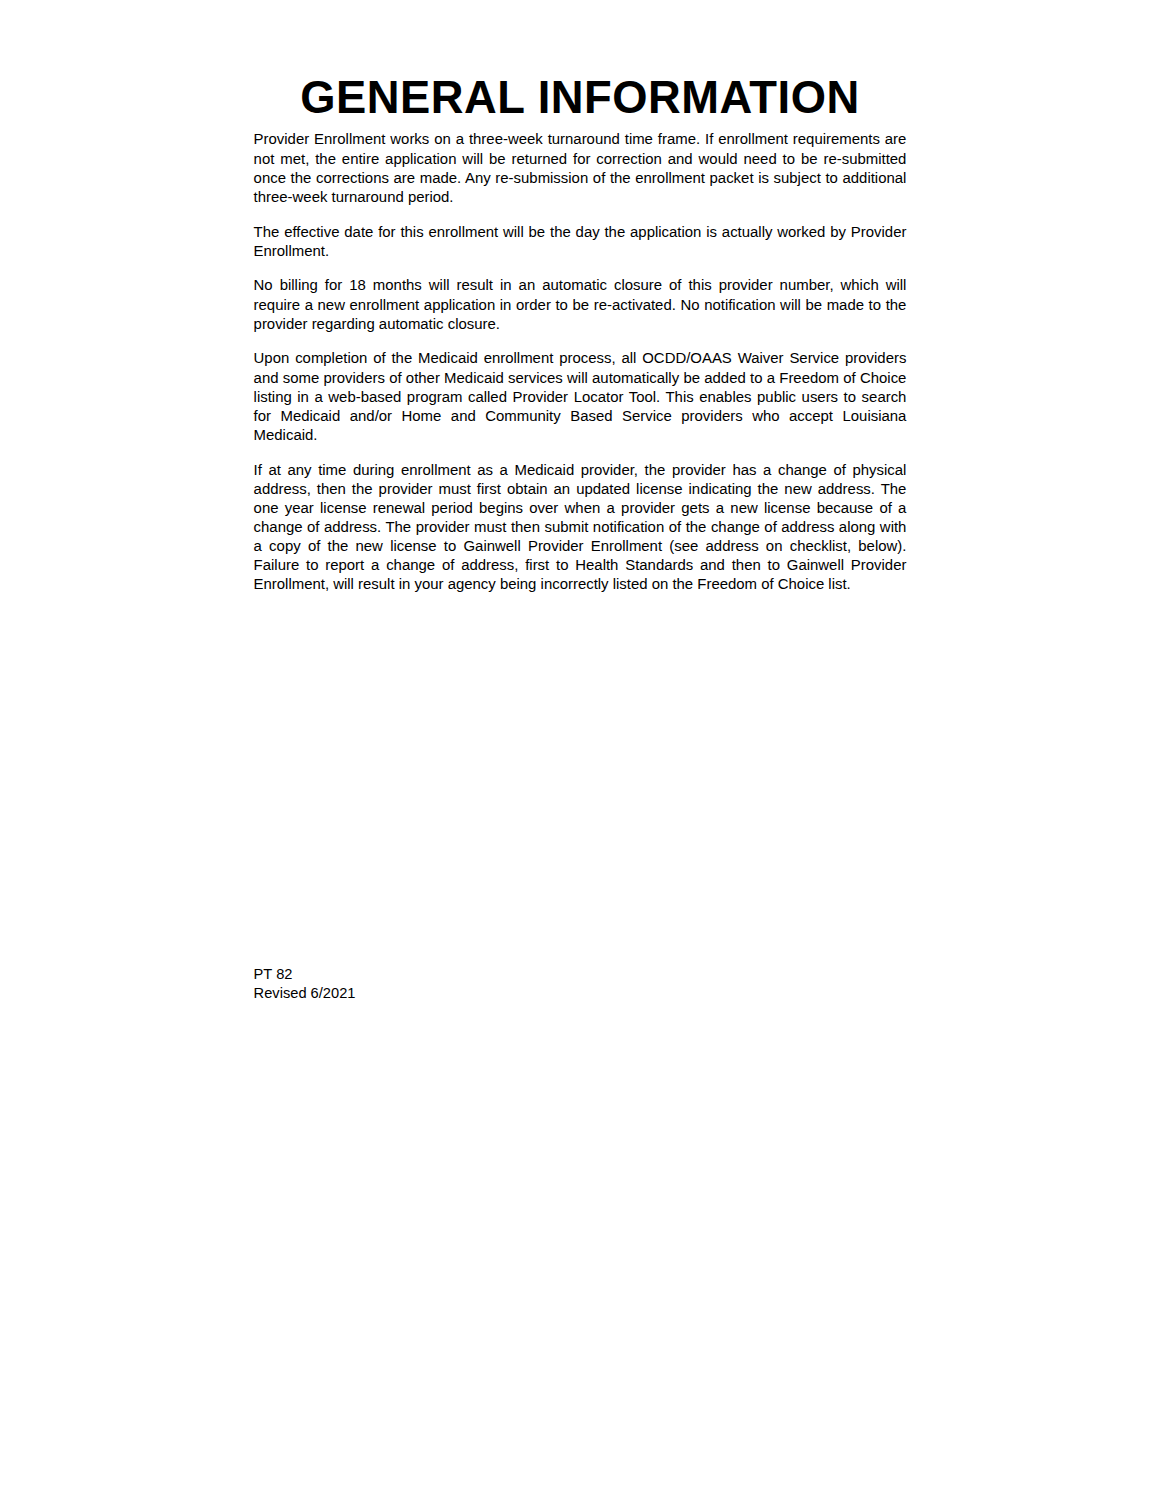GENERAL INFORMATION
Provider Enrollment works on a three-week turnaround time frame. If enrollment requirements are not met, the entire application will be returned for correction and would need to be re-submitted once the corrections are made. Any re-submission of the enrollment packet is subject to additional three-week turnaround period.
The effective date for this enrollment will be the day the application is actually worked by Provider Enrollment.
No billing for 18 months will result in an automatic closure of this provider number, which will require a new enrollment application in order to be re-activated. No notification will be made to the provider regarding automatic closure.
Upon completion of the Medicaid enrollment process, all OCDD/OAAS Waiver Service providers and some providers of other Medicaid services will automatically be added to a Freedom of Choice listing in a web-based program called Provider Locator Tool. This enables public users to search for Medicaid and/or Home and Community Based Service providers who accept Louisiana Medicaid.
If at any time during enrollment as a Medicaid provider, the provider has a change of physical address, then the provider must first obtain an updated license indicating the new address. The one year license renewal period begins over when a provider gets a new license because of a change of address. The provider must then submit notification of the change of address along with a copy of the new license to Gainwell Provider Enrollment (see address on checklist, below). Failure to report a change of address, first to Health Standards and then to Gainwell Provider Enrollment, will result in your agency being incorrectly listed on the Freedom of Choice list.
PT 82
Revised 6/2021